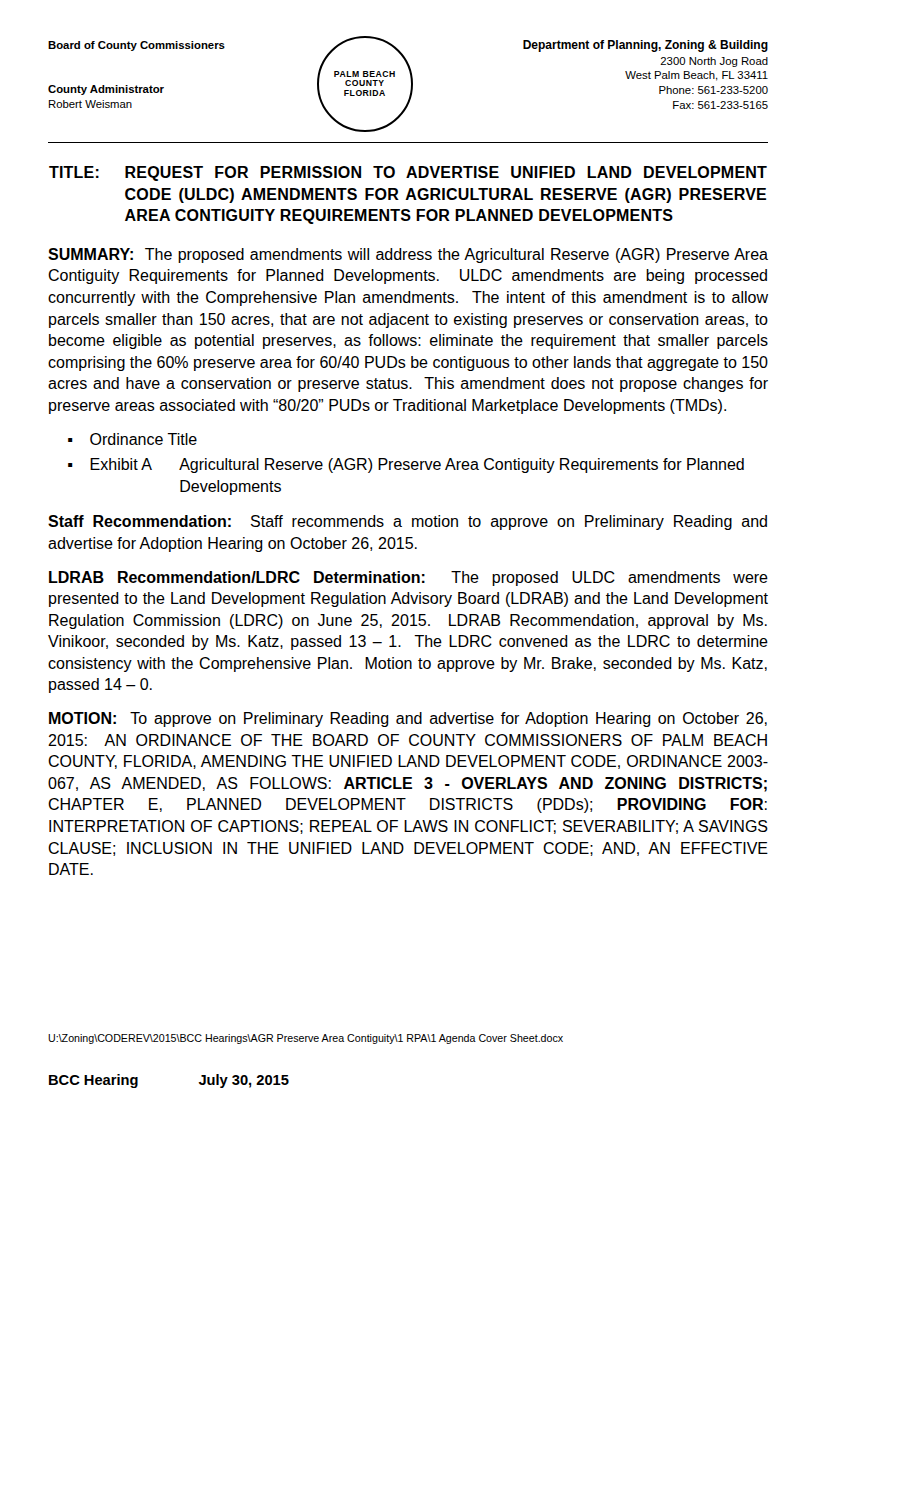Board of County Commissioners
County Administrator
Robert Weisman
PALM BEACH COUNTY
FLORIDA
Department of Planning, Zoning & Building
2300 North Jog Road
West Palm Beach, FL 33411
Phone: 561-233-5200
Fax: 561-233-5165
| TITLE: | REQUEST FOR PERMISSION TO ADVERTISE UNIFIED LAND DEVELOPMENT CODE (ULDC) AMENDMENTS FOR AGRICULTURAL RESERVE (AGR) PRESERVE AREA CONTIGUITY REQUIREMENTS FOR PLANNED DEVELOPMENTS |
SUMMARY: The proposed amendments will address the Agricultural Reserve (AGR) Preserve Area Contiguity Requirements for Planned Developments. ULDC amendments are being processed concurrently with the Comprehensive Plan amendments. The intent of this amendment is to allow parcels smaller than 150 acres, that are not adjacent to existing preserves or conservation areas, to become eligible as potential preserves, as follows: eliminate the requirement that smaller parcels comprising the 60% preserve area for 60/40 PUDs be contiguous to other lands that aggregate to 150 acres and have a conservation or preserve status. This amendment does not propose changes for preserve areas associated with “80/20” PUDs or Traditional Marketplace Developments (TMDs).
Ordinance Title
Exhibit A Agricultural Reserve (AGR) Preserve Area Contiguity Requirements for Planned Developments
Staff Recommendation: Staff recommends a motion to approve on Preliminary Reading and advertise for Adoption Hearing on October 26, 2015.
LDRAB Recommendation/LDRC Determination: The proposed ULDC amendments were presented to the Land Development Regulation Advisory Board (LDRAB) and the Land Development Regulation Commission (LDRC) on June 25, 2015. LDRAB Recommendation, approval by Ms. Vinikoor, seconded by Ms. Katz, passed 13 – 1. The LDRC convened as the LDRC to determine consistency with the Comprehensive Plan. Motion to approve by Mr. Brake, seconded by Ms. Katz, passed 14 – 0.
MOTION: To approve on Preliminary Reading and advertise for Adoption Hearing on October 26, 2015: AN ORDINANCE OF THE BOARD OF COUNTY COMMISSIONERS OF PALM BEACH COUNTY, FLORIDA, AMENDING THE UNIFIED LAND DEVELOPMENT CODE, ORDINANCE 2003-067, AS AMENDED, AS FOLLOWS: ARTICLE 3 - OVERLAYS AND ZONING DISTRICTS; CHAPTER E, PLANNED DEVELOPMENT DISTRICTS (PDDs); PROVIDING FOR: INTERPRETATION OF CAPTIONS; REPEAL OF LAWS IN CONFLICT; SEVERABILITY; A SAVINGS CLAUSE; INCLUSION IN THE UNIFIED LAND DEVELOPMENT CODE; AND, AN EFFECTIVE DATE.
U:\Zoning\CODEREV\2015\BCC Hearings\AGR Preserve Area Contiguity\1 RPA\1 Agenda Cover Sheet.docx
BCC Hearing July 30, 2015